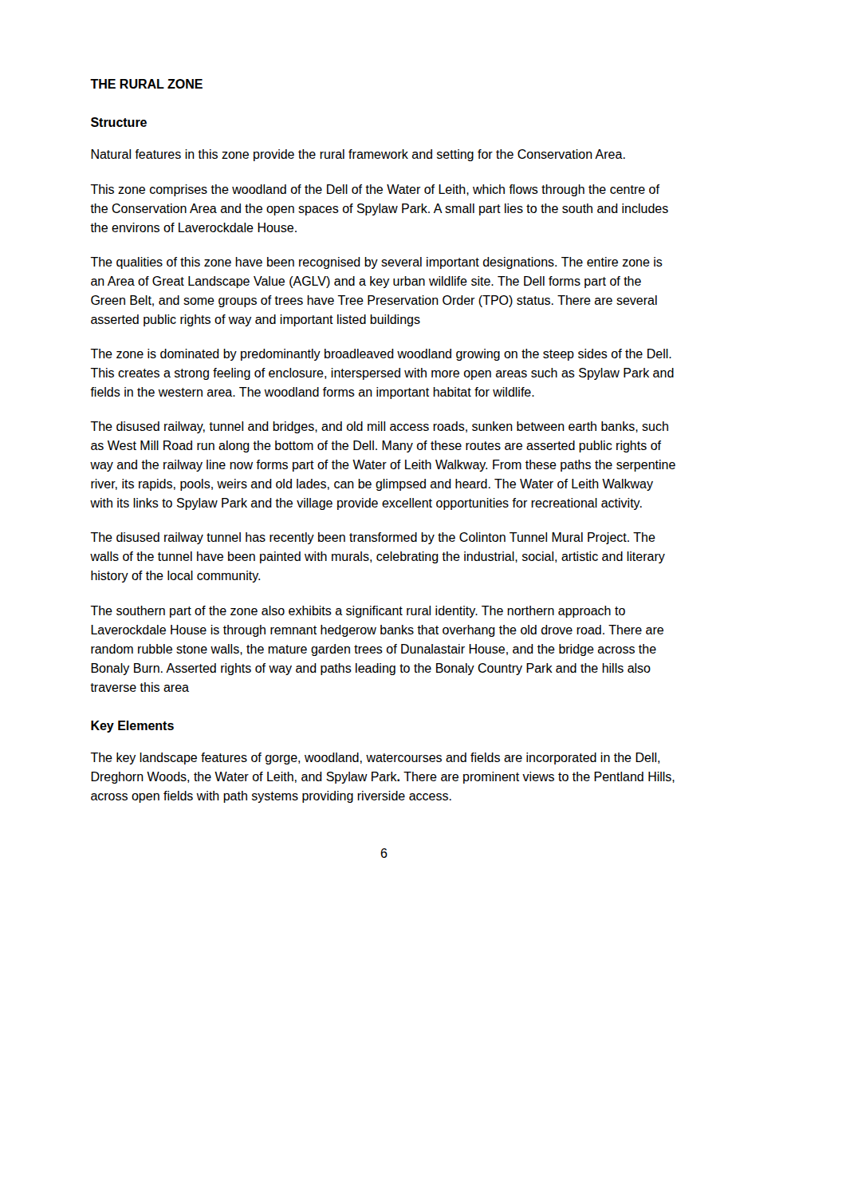The Rural Zone
Structure
Natural features in this zone provide the rural framework and setting for the Conservation Area.
This zone comprises the woodland of the Dell of the Water of Leith, which flows through the centre of the Conservation Area and the open spaces of Spylaw Park. A small part lies to the south and includes the environs of Laverockdale House.
The qualities of this zone have been recognised by several important designations. The entire zone is an Area of Great Landscape Value (AGLV) and a key urban wildlife site. The Dell forms part of the Green Belt, and some groups of trees have Tree Preservation Order (TPO) status. There are several asserted public rights of way and important listed buildings
The zone is dominated by predominantly broadleaved woodland growing on the steep sides of the Dell. This creates a strong feeling of enclosure, interspersed with more open areas such as Spylaw Park and fields in the western area. The woodland forms an important habitat for wildlife.
The disused railway, tunnel and bridges, and old mill access roads, sunken between earth banks, such as West Mill Road run along the bottom of the Dell. Many of these routes are asserted public rights of way and the railway line now forms part of the Water of Leith Walkway. From these paths the serpentine river, its rapids, pools, weirs and old lades, can be glimpsed and heard. The Water of Leith Walkway with its links to Spylaw Park and the village provide excellent opportunities for recreational activity.
The disused railway tunnel has recently been transformed by the Colinton Tunnel Mural Project. The walls of the tunnel have been painted with murals, celebrating the industrial, social, artistic and literary history of the local community.
The southern part of the zone also exhibits a significant rural identity. The northern approach to Laverockdale House is through remnant hedgerow banks that overhang the old drove road. There are random rubble stone walls, the mature garden trees of Dunalastair House, and the bridge across the Bonaly Burn. Asserted rights of way and paths leading to the Bonaly Country Park and the hills also traverse this area
Key Elements
The key landscape features of gorge, woodland, watercourses and fields are incorporated in the Dell, Dreghorn Woods, the Water of Leith, and Spylaw Park. There are prominent views to the Pentland Hills, across open fields with path systems providing riverside access.
6